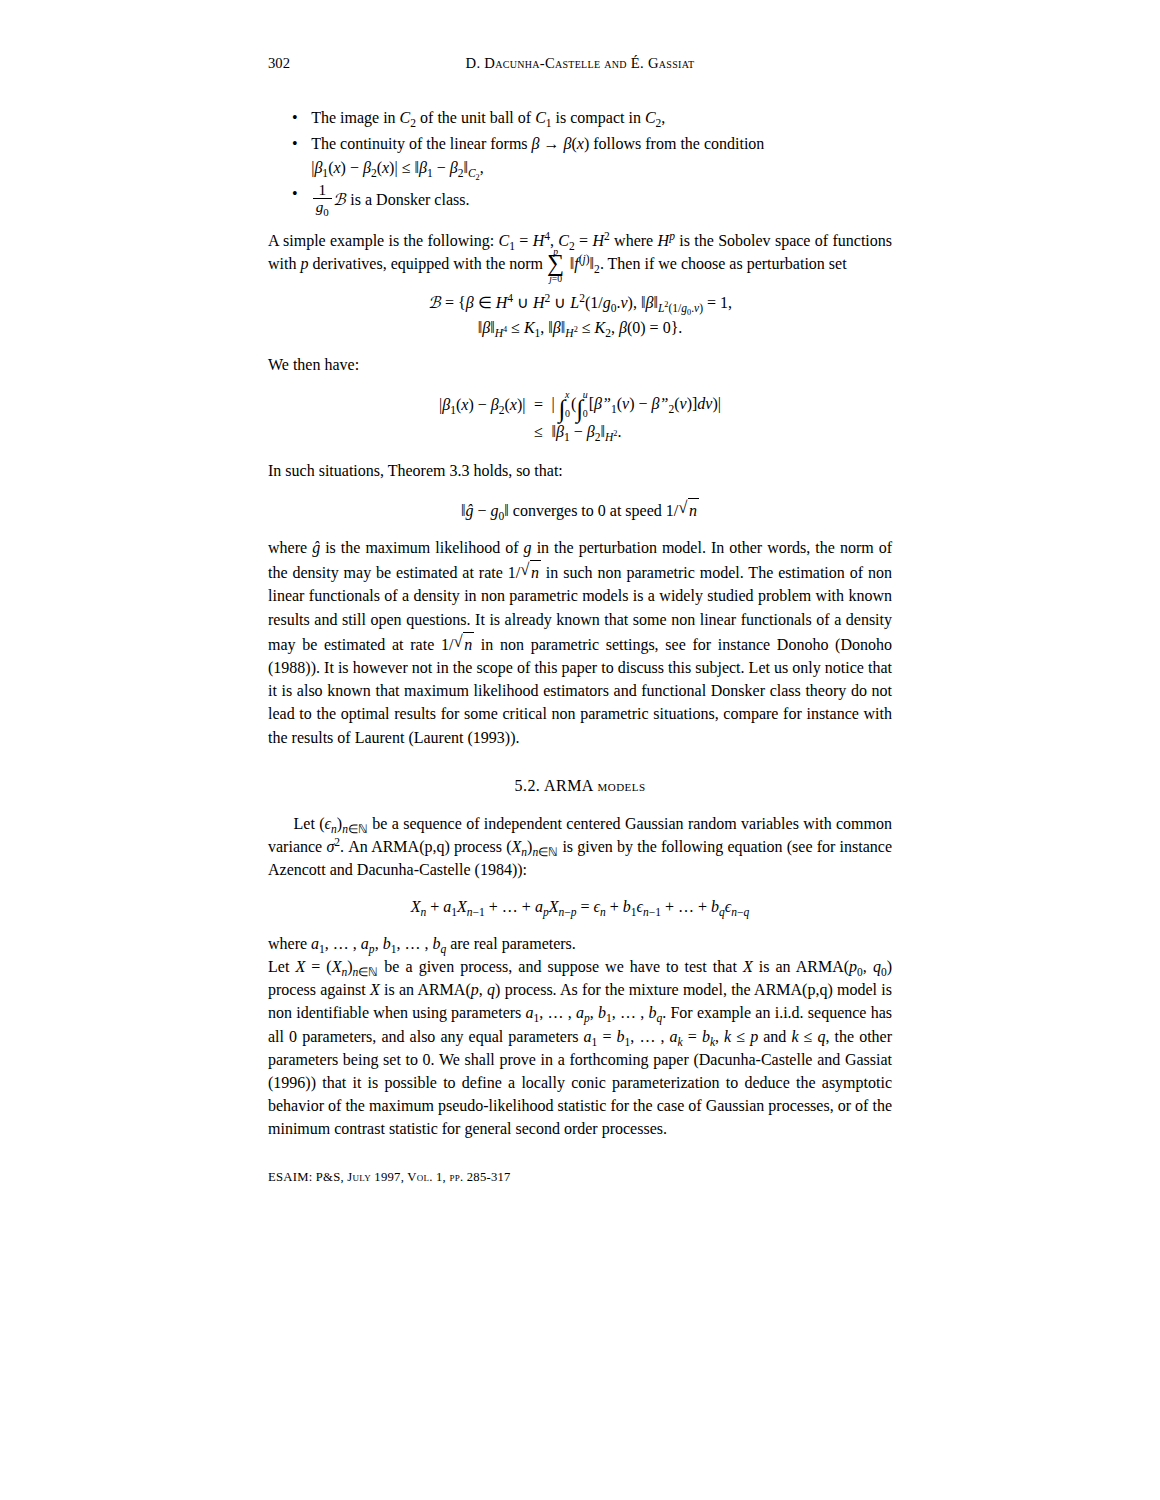302 D. Dacunha-Castelle and É. Gassiat
The image in C2 of the unit ball of C1 is compact in C2,
The continuity of the linear forms β → β(x) follows from the condition
|β1(x) − β2(x)| ≤ ‖β1 − β2‖C2,
1 g0 ℬ is a Donsker class.
A simple example is the following: C1 = H4, C2 = H2 where Hp is the Sobolev space of functions with p derivatives, equipped with the norm ∑pj=0 ‖f(j)‖2. Then if we choose as perturbation set
ℬ = {β ∈ H4 ∪ H2 ∪ L2(1/g0.ν), ‖β‖L2(1/g0.ν) = 1, ‖β‖H4 ≤ K1, ‖β‖H2 ≤ K2, β(0) = 0}.
We then have:
| / β 1 ( x ) − β 2 ( x )/ | = | / ∫ x 0 ( ∫ u 0 [ β” 1 ( v ) − β” 2 ( v )] dv )/ |
| | ≤ | ‖ β 1 − β 2 ‖ H 2 . |
In such situations, Theorem 3.3 holds, so that:
‖ĝ − g0‖ converges to 0 at speed 1/n
where ĝ is the maximum likelihood of g in the perturbation model. In other words, the norm of the density may be estimated at rate 1/n in such non parametric model. The estimation of non linear functionals of a density in non parametric models is a widely studied problem with known results and still open questions. It is already known that some non linear functionals of a density may be estimated at rate 1/n in non parametric settings, see for instance Donoho (Donoho (1988)). It is however not in the scope of this paper to discuss this subject. Let us only notice that it is also known that maximum likelihood estimators and functional Donsker class theory do not lead to the optimal results for some critical non parametric situations, compare for instance with the results of Laurent (Laurent (1993)).
5.2. ARMA models
Let (ϵn)n∈ℕ be a sequence of independent centered Gaussian random variables with common variance σ2. An ARMA(p,q) process (Xn)n∈ℕ is given by the following equation (see for instance Azencott and Dacunha-Castelle (1984)):
Xn + a1Xn−1 + … + apXn−p = ϵn + b1ϵn−1 + … + bqϵn−q
where a1, … , ap, b1, … , bq are real parameters.
Let X = (Xn)n∈ℕ be a given process, and suppose we have to test that X is an ARMA(p0, q0) process against X is an ARMA(p, q) process. As for the mixture model, the ARMA(p,q) model is non identifiable when using parameters a1, … , ap, b1, … , bq. For example an i.i.d. sequence has all 0 parameters, and also any equal parameters a1 = b1, … , ak = bk, k ≤ p and k ≤ q, the other parameters being set to 0. We shall prove in a forthcoming paper (Dacunha-Castelle and Gassiat (1996)) that it is possible to define a locally conic parameterization to deduce the asymptotic behavior of the maximum pseudo-likelihood statistic for the case of Gaussian processes, or of the minimum contrast statistic for general second order processes.
ESAIM: P&S, July 1997, Vol. 1, pp. 285-317